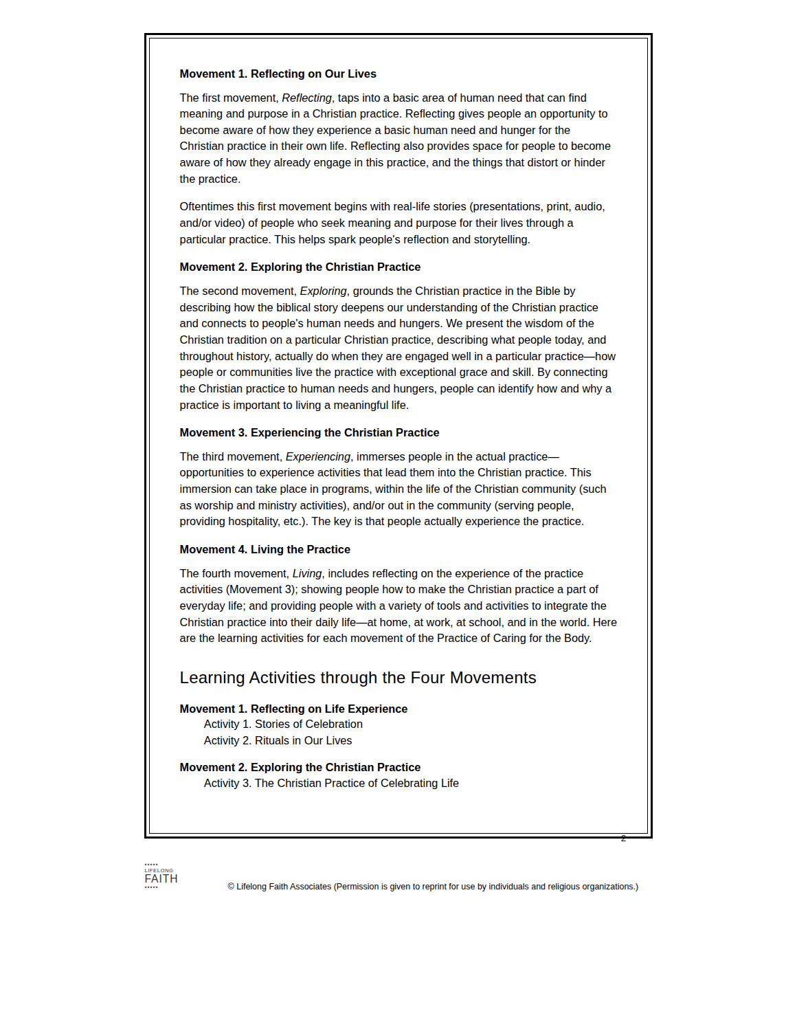Movement 1. Reflecting on Our Lives
The first movement, Reflecting, taps into a basic area of human need that can find meaning and purpose in a Christian practice. Reflecting gives people an opportunity to become aware of how they experience a basic human need and hunger for the Christian practice in their own life. Reflecting also provides space for people to become aware of how they already engage in this practice, and the things that distort or hinder the practice.
Oftentimes this first movement begins with real-life stories (presentations, print, audio, and/or video) of people who seek meaning and purpose for their lives through a particular practice. This helps spark people's reflection and storytelling.
Movement 2. Exploring the Christian Practice
The second movement, Exploring, grounds the Christian practice in the Bible by describing how the biblical story deepens our understanding of the Christian practice and connects to people's human needs and hungers. We present the wisdom of the Christian tradition on a particular Christian practice, describing what people today, and throughout history, actually do when they are engaged well in a particular practice—how people or communities live the practice with exceptional grace and skill. By connecting the Christian practice to human needs and hungers, people can identify how and why a practice is important to living a meaningful life.
Movement 3. Experiencing the Christian Practice
The third movement, Experiencing, immerses people in the actual practice—opportunities to experience activities that lead them into the Christian practice. This immersion can take place in programs, within the life of the Christian community (such as worship and ministry activities), and/or out in the community (serving people, providing hospitality, etc.). The key is that people actually experience the practice.
Movement 4. Living the Practice
The fourth movement, Living, includes reflecting on the experience of the practice activities (Movement 3); showing people how to make the Christian practice a part of everyday life; and providing people with a variety of tools and activities to integrate the Christian practice into their daily life—at home, at work, at school, and in the world. Here are the learning activities for each movement of the Practice of Caring for the Body.
Learning Activities through the Four Movements
Movement 1. Reflecting on Life Experience
Activity 1. Stories of Celebration
Activity 2. Rituals in Our Lives
Movement 2. Exploring the Christian Practice
Activity 3. The Christian Practice of Celebrating Life
2
•••••
LIFELONG
FAITH
•••••
© Lifelong Faith Associates (Permission is given to reprint for use by individuals and religious organizations.)